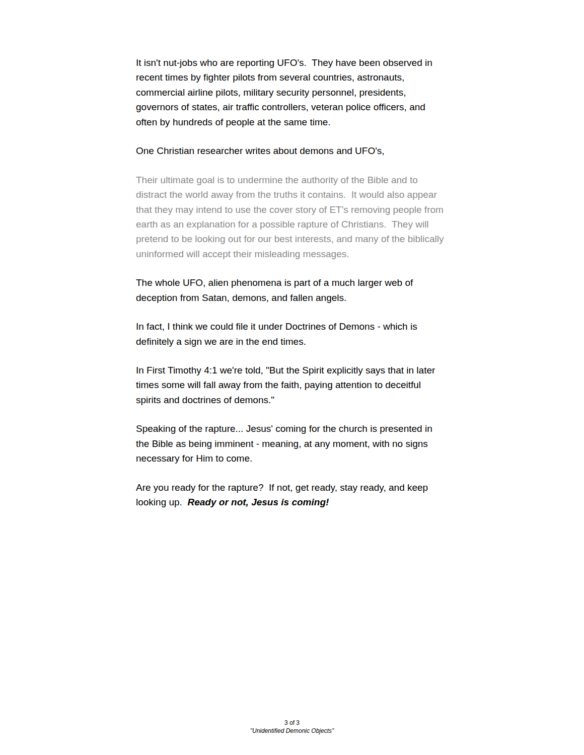It isn't nut-jobs who are reporting UFO's. They have been observed in recent times by fighter pilots from several countries, astronauts, commercial airline pilots, military security personnel, presidents, governors of states, air traffic controllers, veteran police officers, and often by hundreds of people at the same time.
One Christian researcher writes about demons and UFO's,
Their ultimate goal is to undermine the authority of the Bible and to distract the world away from the truths it contains. It would also appear that they may intend to use the cover story of ET's removing people from earth as an explanation for a possible rapture of Christians. They will pretend to be looking out for our best interests, and many of the biblically uninformed will accept their misleading messages.
The whole UFO, alien phenomena is part of a much larger web of deception from Satan, demons, and fallen angels.
In fact, I think we could file it under Doctrines of Demons - which is definitely a sign we are in the end times.
In First Timothy 4:1 we're told, "But the Spirit explicitly says that in later times some will fall away from the faith, paying attention to deceitful spirits and doctrines of demons."
Speaking of the rapture... Jesus' coming for the church is presented in the Bible as being imminent - meaning, at any moment, with no signs necessary for Him to come.
Are you ready for the rapture? If not, get ready, stay ready, and keep looking up. Ready or not, Jesus is coming!
3 of 3
"Unidentified Demonic Objects"